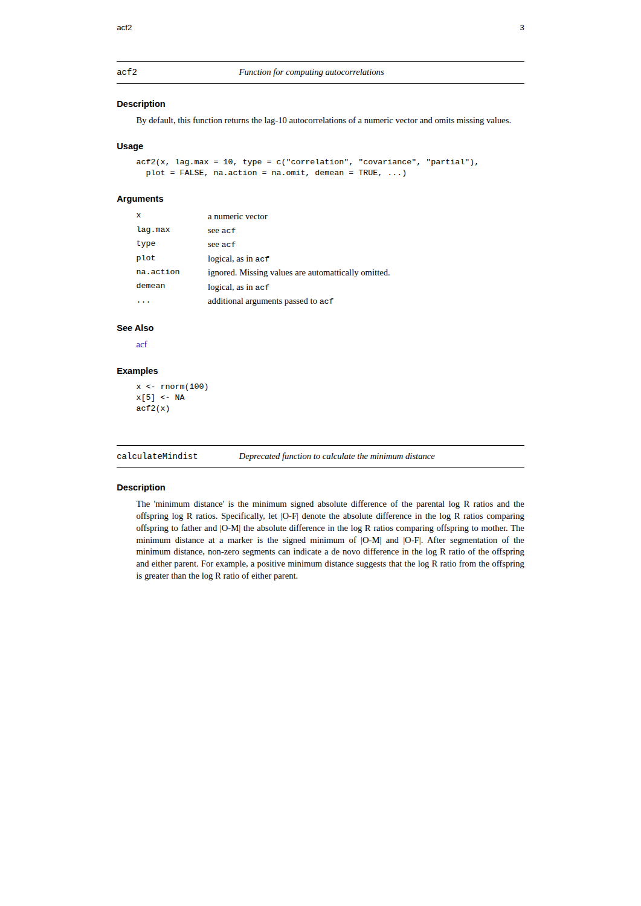acf2
3
acf2
Function for computing autocorrelations
Description
By default, this function returns the lag-10 autocorrelations of a numeric vector and omits missing values.
Usage
acf2(x, lag.max = 10, type = c("correlation", "covariance", "partial"),
  plot = FALSE, na.action = na.omit, demean = TRUE, ...)
Arguments
| x | a numeric vector |
| lag.max | see acf |
| type | see acf |
| plot | logical, as in acf |
| na.action | ignored. Missing values are automattically omitted. |
| demean | logical, as in acf |
| ... | additional arguments passed to acf |
See Also
acf
Examples
x <- rnorm(100)
x[5] <- NA
acf2(x)
calculateMindist
Deprecated function to calculate the minimum distance
Description
The 'minimum distance' is the minimum signed absolute difference of the parental log R ratios and the offspring log R ratios. Specifically, let |O-F| denote the absolute difference in the log R ratios comparing offspring to father and |O-M| the absolute difference in the log R ratios comparing offspring to mother. The minimum distance at a marker is the signed minimum of |O-M| and |O-F|. After segmentation of the minimum distance, non-zero segments can indicate a de novo difference in the log R ratio of the offspring and either parent. For example, a positive minimum distance suggests that the log R ratio from the offspring is greater than the log R ratio of either parent.